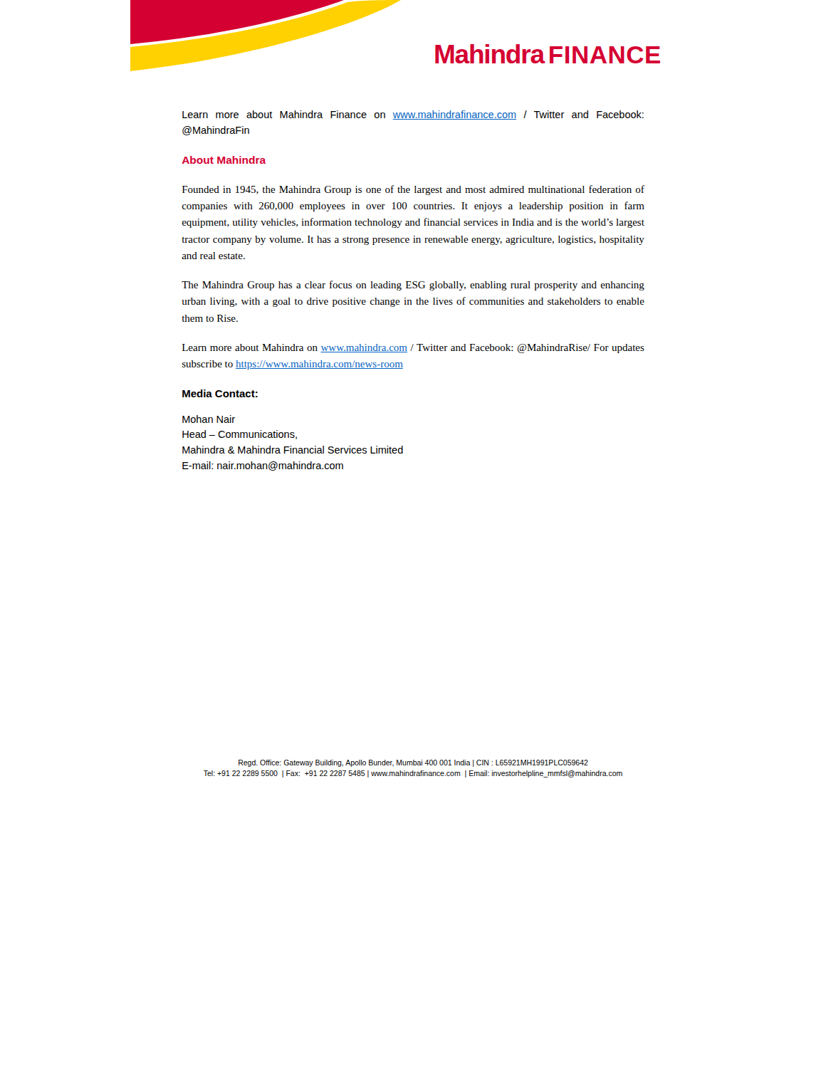Mahindra FINANCE
Learn more about Mahindra Finance on www.mahindrafinance.com / Twitter and Facebook: @MahindraFin
About Mahindra
Founded in 1945, the Mahindra Group is one of the largest and most admired multinational federation of companies with 260,000 employees in over 100 countries. It enjoys a leadership position in farm equipment, utility vehicles, information technology and financial services in India and is the world’s largest tractor company by volume. It has a strong presence in renewable energy, agriculture, logistics, hospitality and real estate.
The Mahindra Group has a clear focus on leading ESG globally, enabling rural prosperity and enhancing urban living, with a goal to drive positive change in the lives of communities and stakeholders to enable them to Rise.
Learn more about Mahindra on www.mahindra.com / Twitter and Facebook: @MahindraRise/ For updates subscribe to https://www.mahindra.com/news-room
Media Contact:
Mohan Nair
Head – Communications,
Mahindra & Mahindra Financial Services Limited
E-mail: nair.mohan@mahindra.com
Regd. Office: Gateway Building, Apollo Bunder, Mumbai 400 001 India | CIN : L65921MH1991PLC059642
Tel: +91 22 2289 5500 | Fax: +91 22 2287 5485 | www.mahindrafinance.com | Email: investorhelpline_mmfsl@mahindra.com